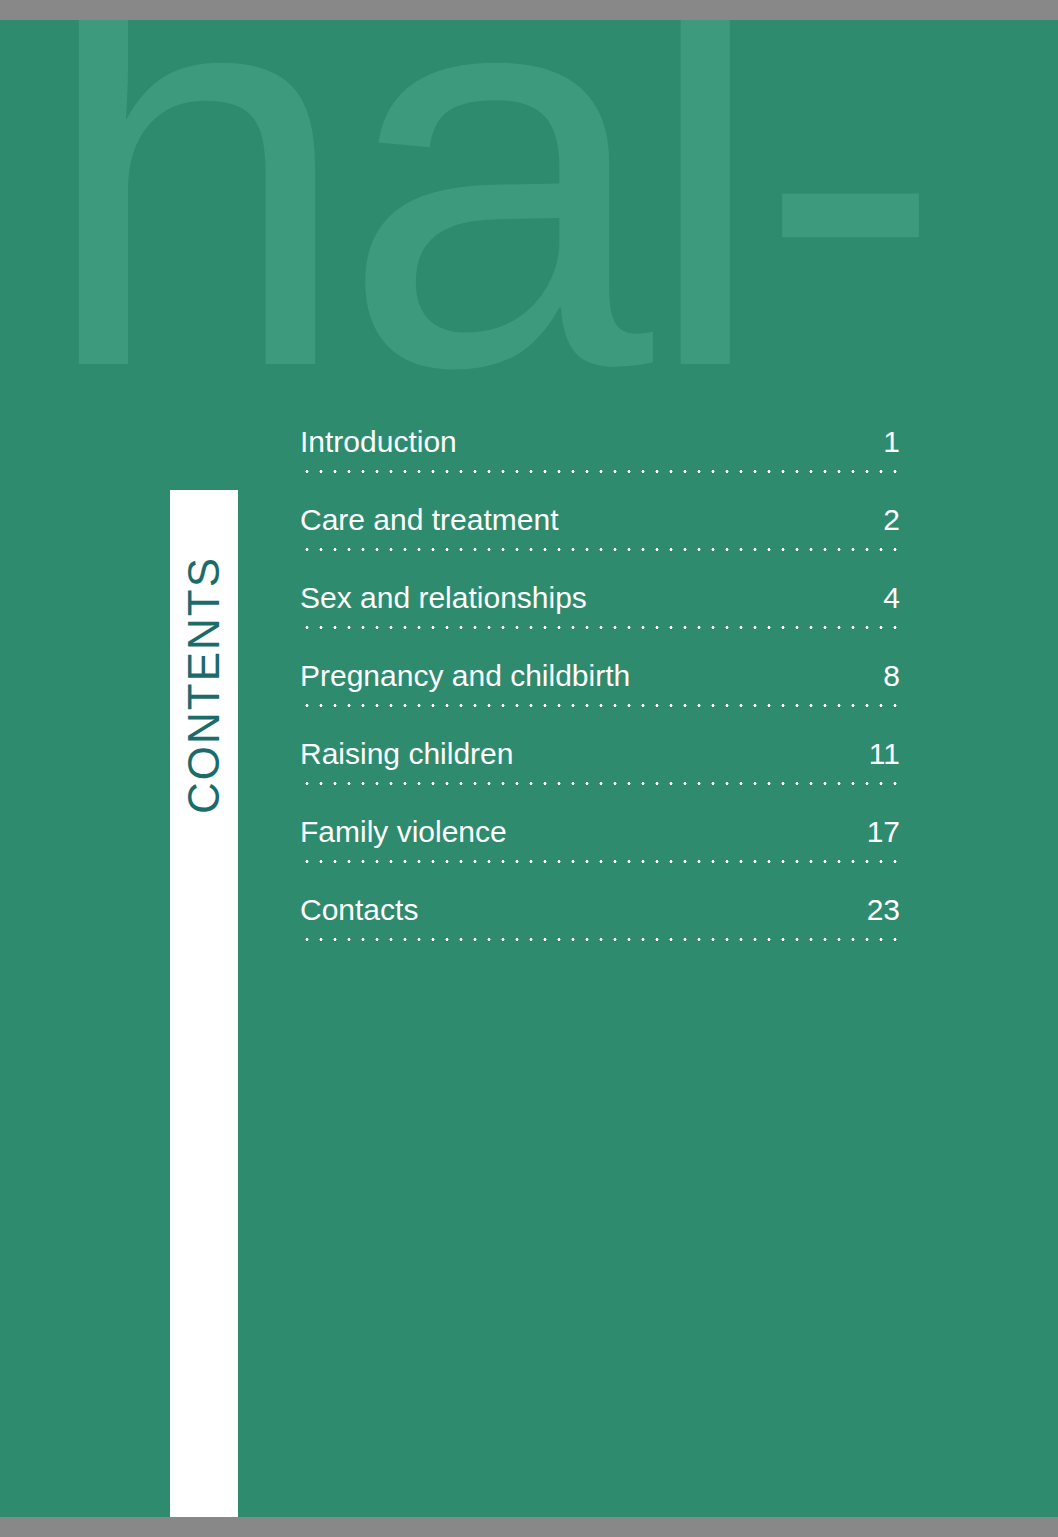hal-
CONTENTS
Introduction 1
Care and treatment 2
Sex and relationships 4
Pregnancy and childbirth 8
Raising children 11
Family violence 17
Contacts 23